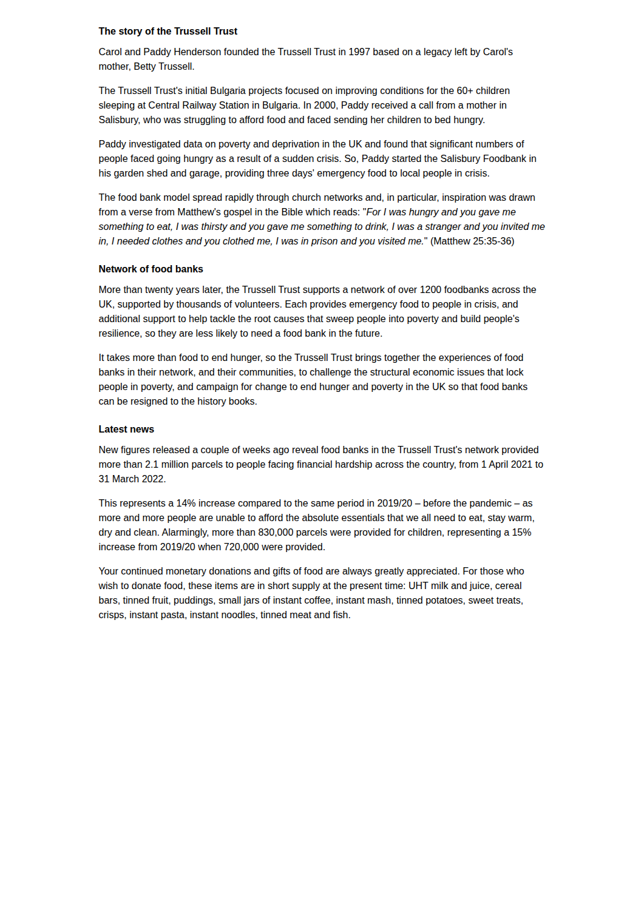The story of the Trussell Trust
Carol and Paddy Henderson founded the Trussell Trust in 1997 based on a legacy left by Carol's mother, Betty Trussell.
The Trussell Trust's initial Bulgaria projects focused on improving conditions for the 60+ children sleeping at Central Railway Station in Bulgaria. In 2000, Paddy received a call from a mother in Salisbury, who was struggling to afford food and faced sending her children to bed hungry.
Paddy investigated data on poverty and deprivation in the UK and found that significant numbers of people faced going hungry as a result of a sudden crisis. So, Paddy started the Salisbury Foodbank in his garden shed and garage, providing three days' emergency food to local people in crisis.
The food bank model spread rapidly through church networks and, in particular, inspiration was drawn from a verse from Matthew's gospel in the Bible which reads: "For I was hungry and you gave me something to eat, I was thirsty and you gave me something to drink, I was a stranger and you invited me in, I needed clothes and you clothed me, I was in prison and you visited me." (Matthew 25:35-36)
Network of food banks
More than twenty years later, the Trussell Trust supports a network of over 1200 foodbanks across the UK, supported by thousands of volunteers. Each provides emergency food to people in crisis, and additional support to help tackle the root causes that sweep people into poverty and build people's resilience, so they are less likely to need a food bank in the future.
It takes more than food to end hunger, so the Trussell Trust brings together the experiences of food banks in their network, and their communities, to challenge the structural economic issues that lock people in poverty, and campaign for change to end hunger and poverty in the UK so that food banks can be resigned to the history books.
Latest news
New figures released a couple of weeks ago reveal food banks in the Trussell Trust's network provided more than 2.1 million parcels to people facing financial hardship across the country, from 1 April 2021 to 31 March 2022.
This represents a 14% increase compared to the same period in 2019/20 – before the pandemic – as more and more people are unable to afford the absolute essentials that we all need to eat, stay warm, dry and clean. Alarmingly, more than 830,000 parcels were provided for children, representing a 15% increase from 2019/20 when 720,000 were provided.
Your continued monetary donations and gifts of food are always greatly appreciated. For those who wish to donate food, these items are in short supply at the present time: UHT milk and juice, cereal bars, tinned fruit, puddings, small jars of instant coffee, instant mash, tinned potatoes, sweet treats, crisps, instant pasta, instant noodles, tinned meat and fish.